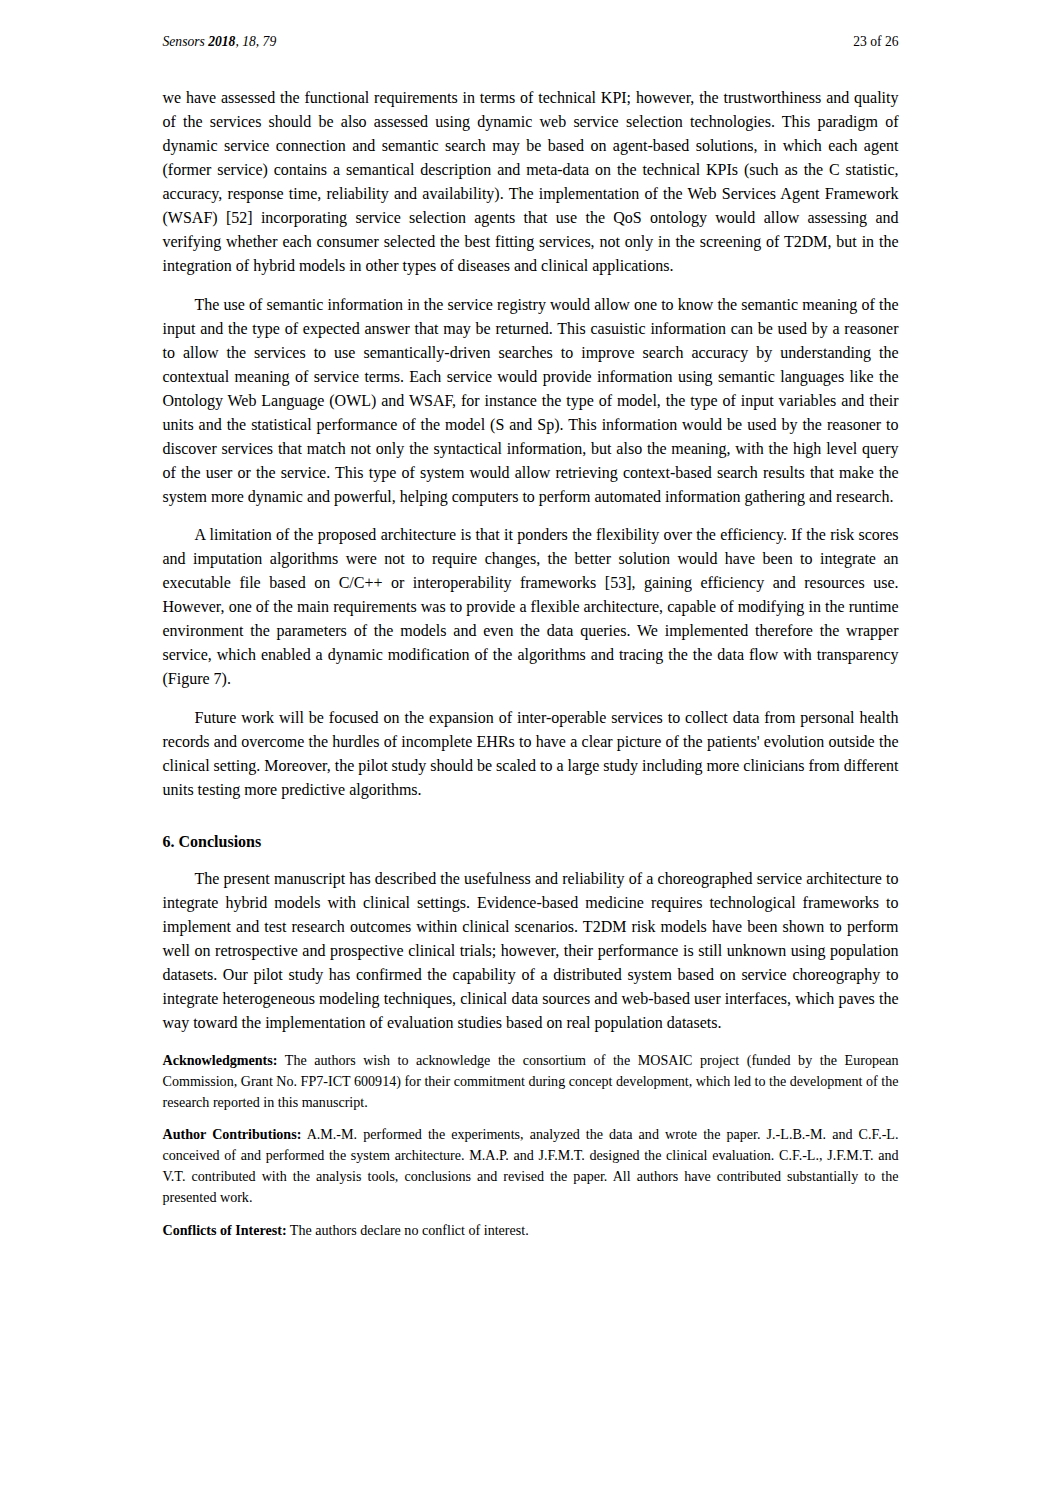Sensors 2018, 18, 79 23 of 26
we have assessed the functional requirements in terms of technical KPI; however, the trustworthiness and quality of the services should be also assessed using dynamic web service selection technologies. This paradigm of dynamic service connection and semantic search may be based on agent-based solutions, in which each agent (former service) contains a semantical description and meta-data on the technical KPIs (such as the C statistic, accuracy, response time, reliability and availability). The implementation of the Web Services Agent Framework (WSAF) [52] incorporating service selection agents that use the QoS ontology would allow assessing and verifying whether each consumer selected the best fitting services, not only in the screening of T2DM, but in the integration of hybrid models in other types of diseases and clinical applications.
The use of semantic information in the service registry would allow one to know the semantic meaning of the input and the type of expected answer that may be returned. This casuistic information can be used by a reasoner to allow the services to use semantically-driven searches to improve search accuracy by understanding the contextual meaning of service terms. Each service would provide information using semantic languages like the Ontology Web Language (OWL) and WSAF, for instance the type of model, the type of input variables and their units and the statistical performance of the model (S and Sp). This information would be used by the reasoner to discover services that match not only the syntactical information, but also the meaning, with the high level query of the user or the service. This type of system would allow retrieving context-based search results that make the system more dynamic and powerful, helping computers to perform automated information gathering and research.
A limitation of the proposed architecture is that it ponders the flexibility over the efficiency. If the risk scores and imputation algorithms were not to require changes, the better solution would have been to integrate an executable file based on C/C++ or interoperability frameworks [53], gaining efficiency and resources use. However, one of the main requirements was to provide a flexible architecture, capable of modifying in the runtime environment the parameters of the models and even the data queries. We implemented therefore the wrapper service, which enabled a dynamic modification of the algorithms and tracing the the data flow with transparency (Figure 7).
Future work will be focused on the expansion of inter-operable services to collect data from personal health records and overcome the hurdles of incomplete EHRs to have a clear picture of the patients' evolution outside the clinical setting. Moreover, the pilot study should be scaled to a large study including more clinicians from different units testing more predictive algorithms.
6. Conclusions
The present manuscript has described the usefulness and reliability of a choreographed service architecture to integrate hybrid models with clinical settings. Evidence-based medicine requires technological frameworks to implement and test research outcomes within clinical scenarios. T2DM risk models have been shown to perform well on retrospective and prospective clinical trials; however, their performance is still unknown using population datasets. Our pilot study has confirmed the capability of a distributed system based on service choreography to integrate heterogeneous modeling techniques, clinical data sources and web-based user interfaces, which paves the way toward the implementation of evaluation studies based on real population datasets.
Acknowledgments: The authors wish to acknowledge the consortium of the MOSAIC project (funded by the European Commission, Grant No. FP7-ICT 600914) for their commitment during concept development, which led to the development of the research reported in this manuscript.
Author Contributions: A.M.-M. performed the experiments, analyzed the data and wrote the paper. J.-L.B.-M. and C.F.-L. conceived of and performed the system architecture. M.A.P. and J.F.M.T. designed the clinical evaluation. C.F.-L., J.F.M.T. and V.T. contributed with the analysis tools, conclusions and revised the paper. All authors have contributed substantially to the presented work.
Conflicts of Interest: The authors declare no conflict of interest.